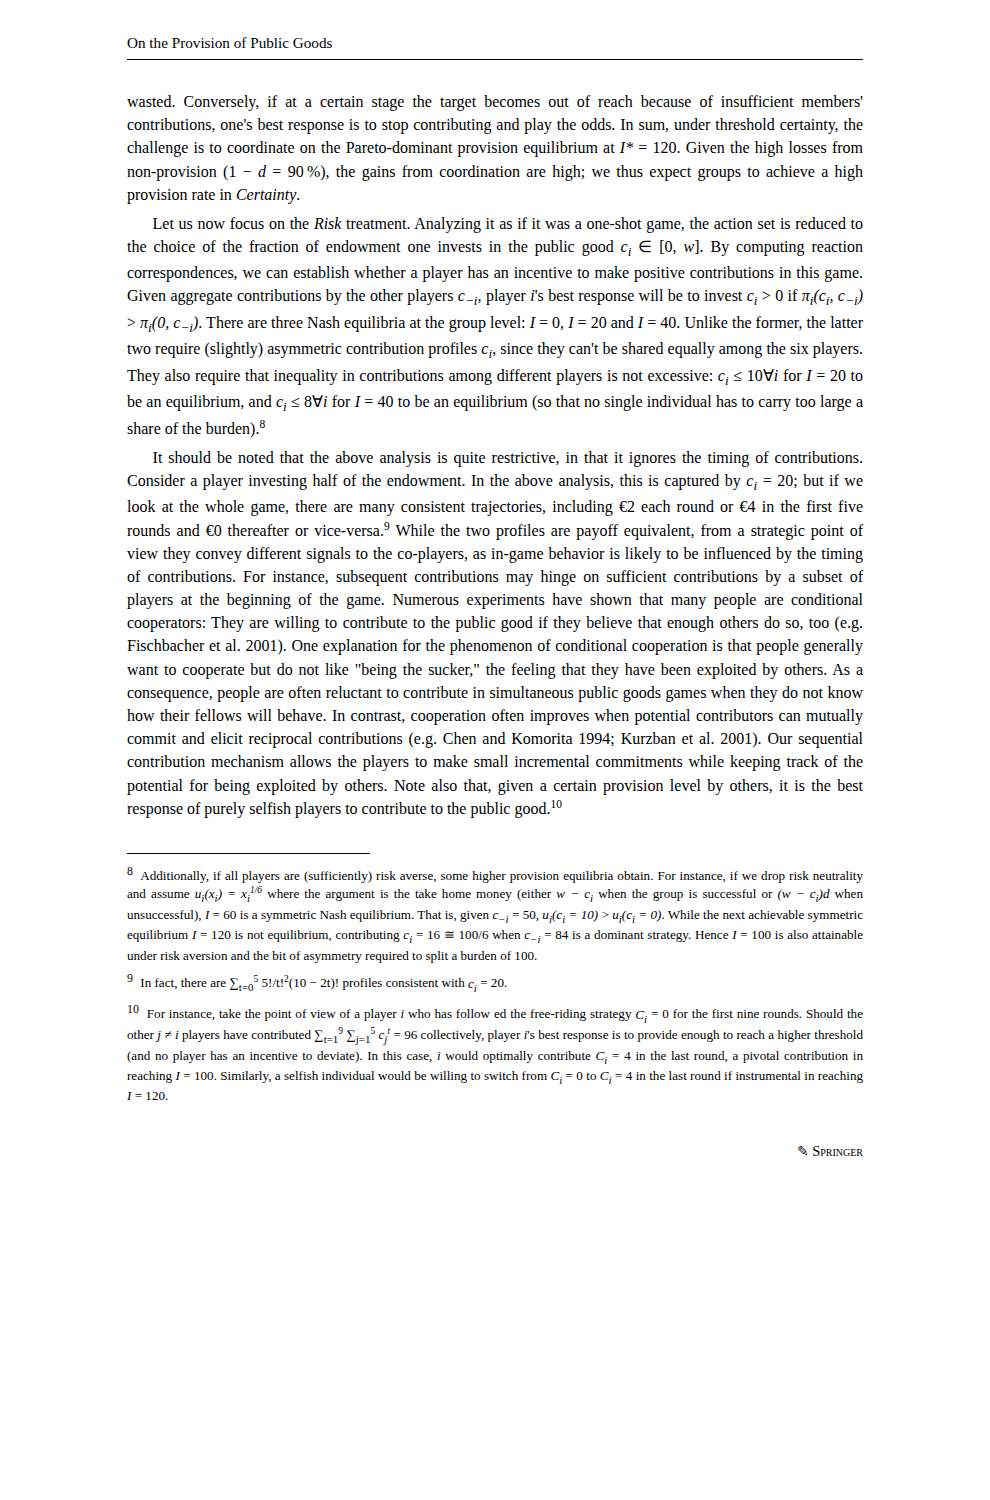On the Provision of Public Goods
wasted. Conversely, if at a certain stage the target becomes out of reach because of insufficient members' contributions, one's best response is to stop contributing and play the odds. In sum, under threshold certainty, the challenge is to coordinate on the Pareto-dominant provision equilibrium at I* = 120. Given the high losses from non-provision (1 − d = 90 %), the gains from coordination are high; we thus expect groups to achieve a high provision rate in Certainty.
Let us now focus on the Risk treatment. Analyzing it as if it was a one-shot game, the action set is reduced to the choice of the fraction of endowment one invests in the public good ci ∈ [0, w]. By computing reaction correspondences, we can establish whether a player has an incentive to make positive contributions in this game. Given aggregate contributions by the other players c−i, player i's best response will be to invest ci > 0 if πi(ci, c−i) > πi(0, c−i). There are three Nash equilibria at the group level: I = 0, I = 20 and I = 40. Unlike the former, the latter two require (slightly) asymmetric contribution profiles ci, since they can't be shared equally among the six players. They also require that inequality in contributions among different players is not excessive: ci ≤ 10∀i for I = 20 to be an equilibrium, and ci ≤ 8∀i for I = 40 to be an equilibrium (so that no single individual has to carry too large a share of the burden).8
It should be noted that the above analysis is quite restrictive, in that it ignores the timing of contributions. Consider a player investing half of the endowment. In the above analysis, this is captured by ci = 20; but if we look at the whole game, there are many consistent trajectories, including €2 each round or €4 in the first five rounds and €0 thereafter or vice-versa.9 While the two profiles are payoff equivalent, from a strategic point of view they convey different signals to the co-players, as in-game behavior is likely to be influenced by the timing of contributions. For instance, subsequent contributions may hinge on sufficient contributions by a subset of players at the beginning of the game. Numerous experiments have shown that many people are conditional cooperators: They are willing to contribute to the public good if they believe that enough others do so, too (e.g. Fischbacher et al. 2001). One explanation for the phenomenon of conditional cooperation is that people generally want to cooperate but do not like "being the sucker," the feeling that they have been exploited by others. As a consequence, people are often reluctant to contribute in simultaneous public goods games when they do not know how their fellows will behave. In contrast, cooperation often improves when potential contributors can mutually commit and elicit reciprocal contributions (e.g. Chen and Komorita 1994; Kurzban et al. 2001). Our sequential contribution mechanism allows the players to make small incremental commitments while keeping track of the potential for being exploited by others. Note also that, given a certain provision level by others, it is the best response of purely selfish players to contribute to the public good.10
8 Additionally, if all players are (sufficiently) risk averse, some higher provision equilibria obtain. For instance, if we drop risk neutrality and assume ui(xi) = xi1/6 where the argument is the take home money (either w − ci when the group is successful or (w − ci)d when unsuccessful), I = 60 is a symmetric Nash equilibrium. That is, given c−i = 50, ui(ci = 10) > ui(ci = 0). While the next achievable symmetric equilibrium I = 120 is not equilibrium, contributing ci = 16 ≅ 100/6 when c−i = 84 is a dominant strategy. Hence I = 100 is also attainable under risk aversion and the bit of asymmetry required to split a burden of 100.
9 In fact, there are ∑t=05 5!/t!2(10 − 2t)! profiles consistent with ci = 20.
10 For instance, take the point of view of a player i who has follow ed the free-riding strategy Ci = 0 for the first nine rounds. Should the other j ≠ i players have contributed ∑t=19 ∑j=15 cjt = 96 collectively, player i's best response is to provide enough to reach a higher threshold (and no player has an incentive to deviate). In this case, i would optimally contribute Ci = 4 in the last round, a pivotal contribution in reaching I = 100. Similarly, a selfish individual would be willing to switch from Ci = 0 to Ci = 4 in the last round if instrumental in reaching I = 120.
✎ Springer